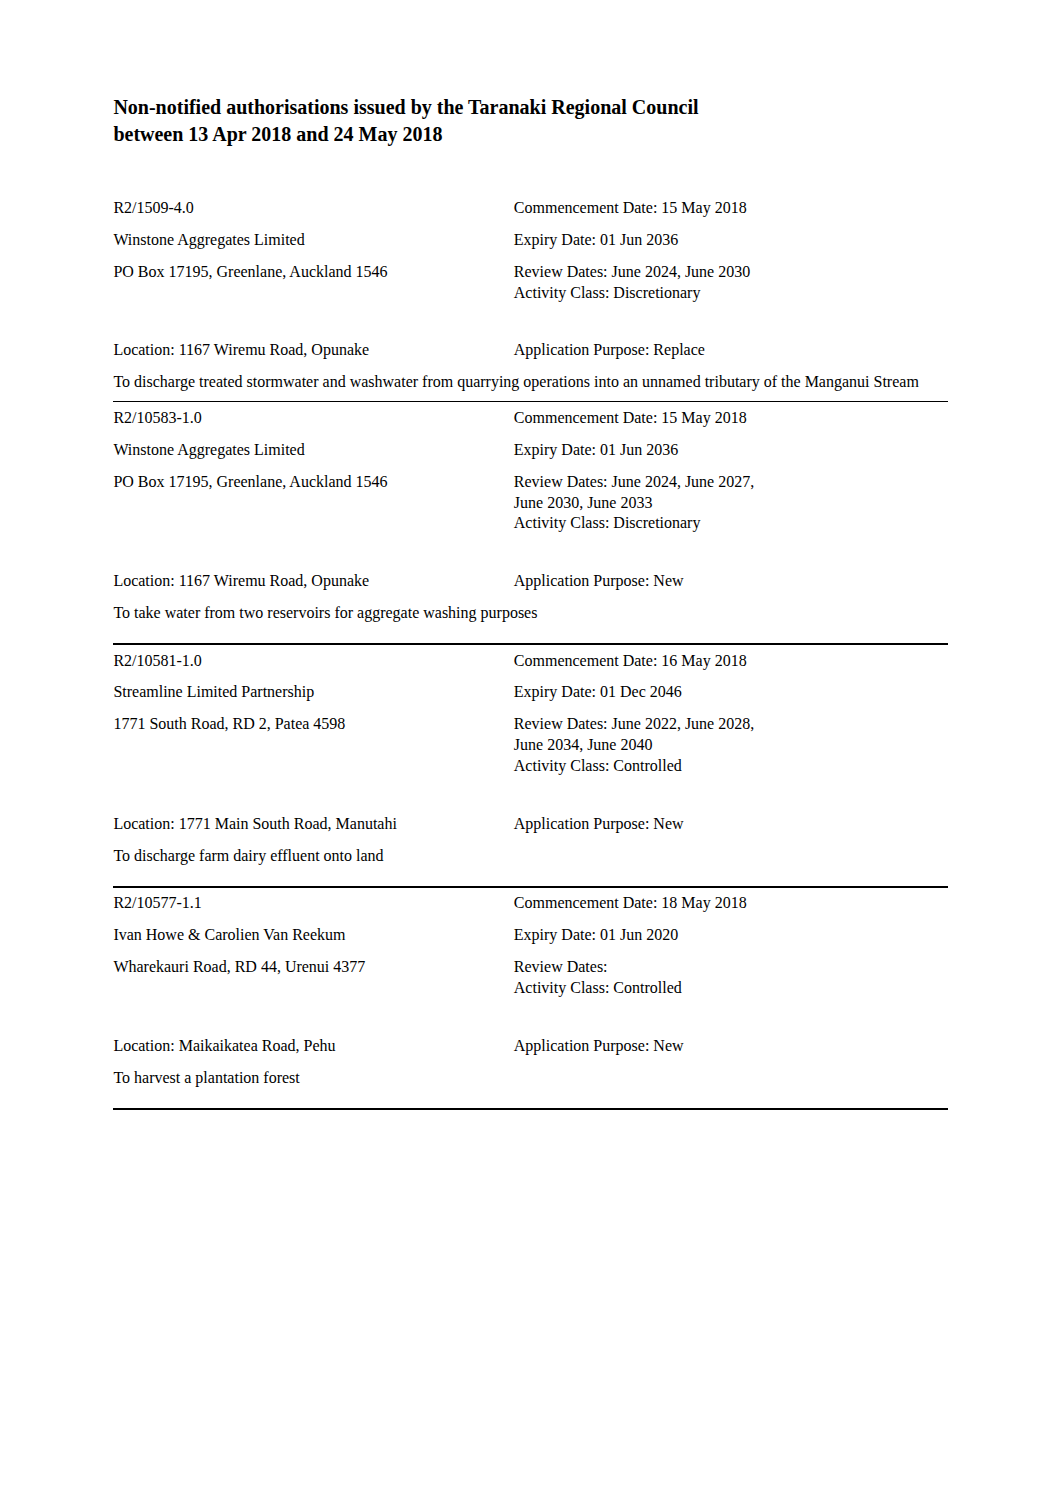Non-notified authorisations issued by the Taranaki Regional Council
between 13 Apr 2018 and 24 May 2018
| R2/1509-4.0 | Commencement Date: 15 May 2018 |
| Winstone Aggregates Limited | Expiry Date: 01 Jun 2036 |
| PO Box 17195, Greenlane, Auckland 1546 | Review Dates: June 2024, June 2030 Activity Class: Discretionary |
| Location: 1167 Wiremu Road, Opunake | Application Purpose: Replace |
| To discharge treated stormwater and washwater from quarrying operations into an unnamed tributary of the Manganui Stream |
| R2/10583-1.0 | Commencement Date: 15 May 2018 |
| Winstone Aggregates Limited | Expiry Date: 01 Jun 2036 |
| PO Box 17195, Greenlane, Auckland 1546 | Review Dates: June 2024, June 2027, June 2030, June 2033 Activity Class: Discretionary |
| Location: 1167 Wiremu Road, Opunake | Application Purpose: New |
| To take water from two reservoirs for aggregate washing purposes |
| R2/10581-1.0 | Commencement Date: 16 May 2018 |
| Streamline Limited Partnership | Expiry Date: 01 Dec 2046 |
| 1771 South Road, RD 2, Patea 4598 | Review Dates: June 2022, June 2028, June 2034, June 2040 Activity Class: Controlled |
| Location: 1771 Main South Road, Manutahi | Application Purpose: New |
| To discharge farm dairy effluent onto land |
| R2/10577-1.1 | Commencement Date: 18 May 2018 |
| Ivan Howe & Carolien Van Reekum | Expiry Date: 01 Jun 2020 |
| Wharekauri Road, RD 44, Urenui 4377 | Review Dates: Activity Class: Controlled |
| Location: Maikaikatea Road, Pehu | Application Purpose: New |
| To harvest a plantation forest |